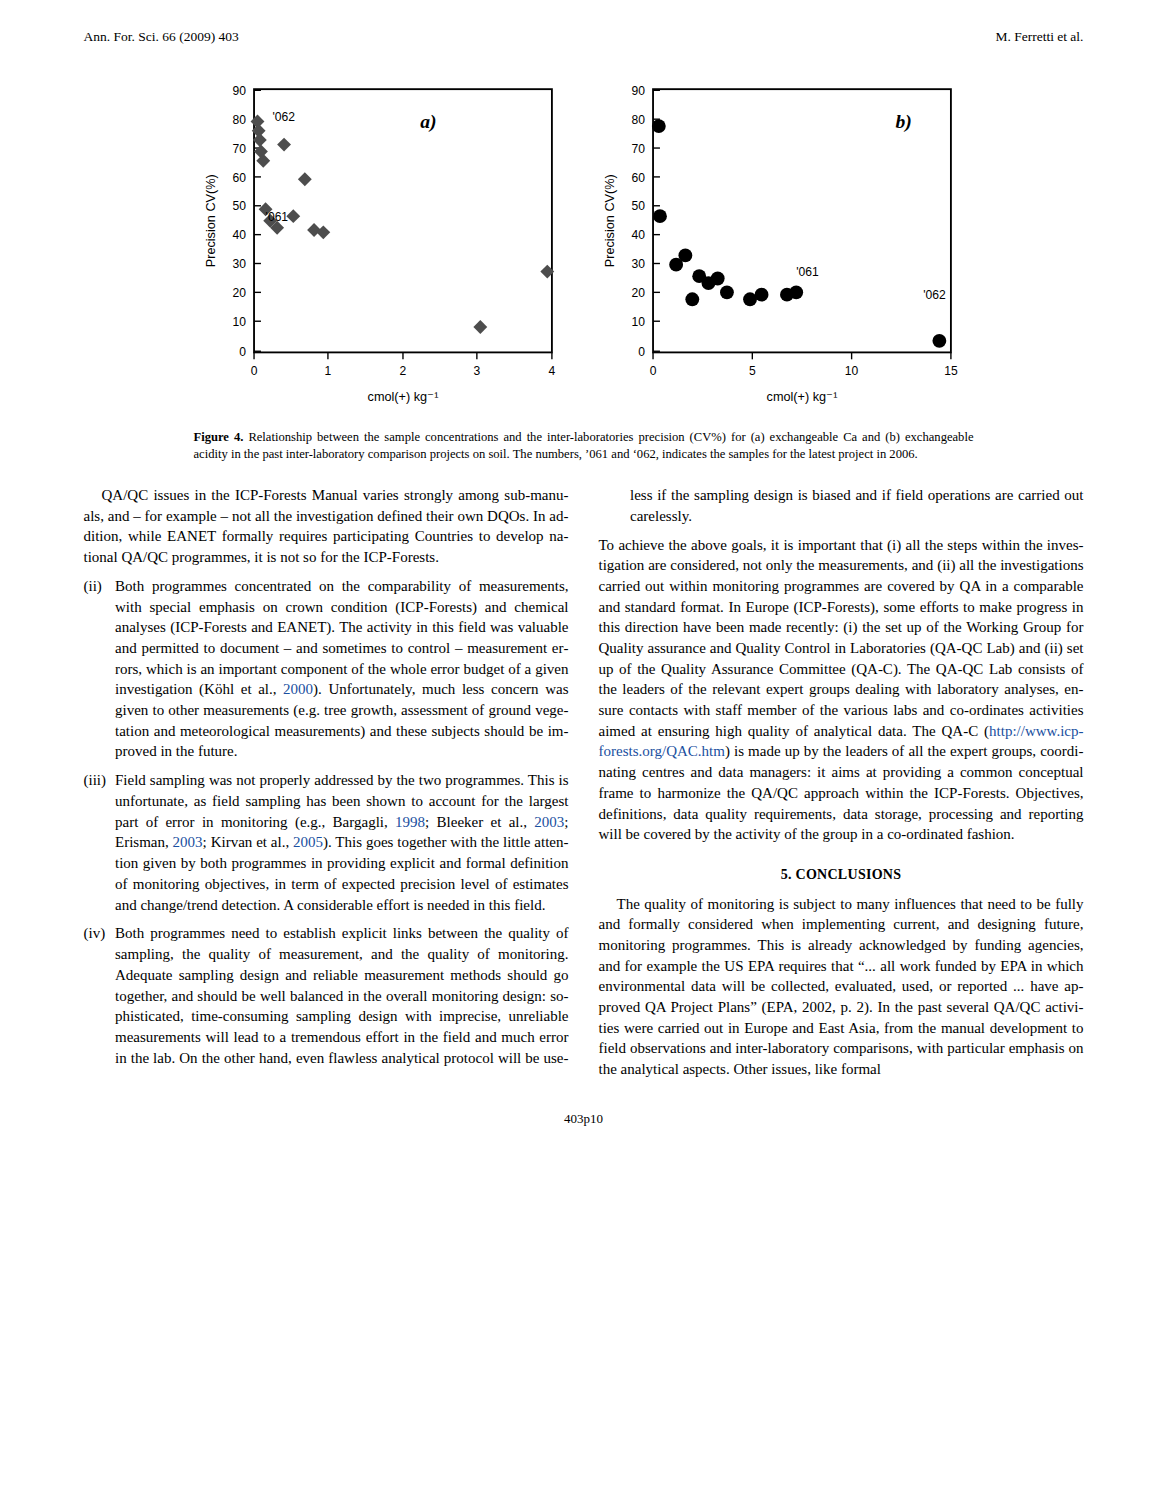Ann. For. Sci. 66 (2009) 403
M. Ferretti et al.
90 80 70 60 50 40 30 20 10 0 0 1 2 3 4 cmol(+) kg⁻¹ Precision CV(%) a) '062 '061
90 80 70 60 50 40 30 20 10 0 0 5 10 15 cmol(+) kg⁻¹ Precision CV(%) b) '061 '062
Figure 4. Relationship between the sample concentrations and the inter-laboratories precision (CV%) for (a) exchangeable Ca and (b) exchangeable acidity in the past inter-laboratory comparison projects on soil. The numbers, ’061 and ‘062, indicates the samples for the latest project in 2006.
QA/QC issues in the ICP-Forests Manual varies strongly among sub-manuals, and – for example – not all the investigation defined their own DQOs. In addition, while EANET formally requires participating Countries to develop national QA/QC programmes, it is not so for the ICP-Forests.
(ii) Both programmes concentrated on the comparability of measurements, with special emphasis on crown condition (ICP-Forests) and chemical analyses (ICP-Forests and EANET). The activity in this field was valuable and permitted to document – and sometimes to control – measurement errors, which is an important component of the whole error budget of a given investigation (Köhl et al., 2000). Unfortunately, much less concern was given to other measurements (e.g. tree growth, assessment of ground vegetation and meteorological measurements) and these subjects should be improved in the future.
(iii) Field sampling was not properly addressed by the two programmes. This is unfortunate, as field sampling has been shown to account for the largest part of error in monitoring (e.g., Bargagli, 1998; Bleeker et al., 2003; Erisman, 2003; Kirvan et al., 2005). This goes together with the little attention given by both programmes in providing explicit and formal definition of monitoring objectives, in term of expected precision level of estimates and change/trend detection. A considerable effort is needed in this field.
(iv) Both programmes need to establish explicit links between the quality of sampling, the quality of measurement, and the quality of monitoring. Adequate sampling design and reliable measurement methods should go together, and should be well balanced in the overall monitoring design: sophisticated, time-consuming sampling design with imprecise, unreliable measurements will lead to a tremendous effort in the field and much error in the lab. On the other hand, even flawless analytical protocol will be useless if the sampling design is biased and if field operations are carried out carelessly.
To achieve the above goals, it is important that (i) all the steps within the investigation are considered, not only the measurements, and (ii) all the investigations carried out within monitoring programmes are covered by QA in a comparable and standard format. In Europe (ICP-Forests), some efforts to make progress in this direction have been made recently: (i) the set up of the Working Group for Quality assurance and Quality Control in Laboratories (QA-QC Lab) and (ii) set up of the Quality Assurance Committee (QA-C). The QA-QC Lab consists of the leaders of the relevant expert groups dealing with laboratory analyses, ensure contacts with staff member of the various labs and co-ordinates activities aimed at ensuring high quality of analytical data. The QA-C (http://www.icp-forests.org/QAC.htm) is made up by the leaders of all the expert groups, coordinating centres and data managers: it aims at providing a common conceptual frame to harmonize the QA/QC approach within the ICP-Forests. Objectives, definitions, data quality requirements, data storage, processing and reporting will be covered by the activity of the group in a co-ordinated fashion.
5. CONCLUSIONS
The quality of monitoring is subject to many influences that need to be fully and formally considered when implementing current, and designing future, monitoring programmes. This is already acknowledged by funding agencies, and for example the US EPA requires that “... all work funded by EPA in which environmental data will be collected, evaluated, used, or reported ... have approved QA Project Plans” (EPA, 2002, p. 2). In the past several QA/QC activities were carried out in Europe and East Asia, from the manual development to field observations and inter-laboratory comparisons, with particular emphasis on the analytical aspects. Other issues, like formal
403p10